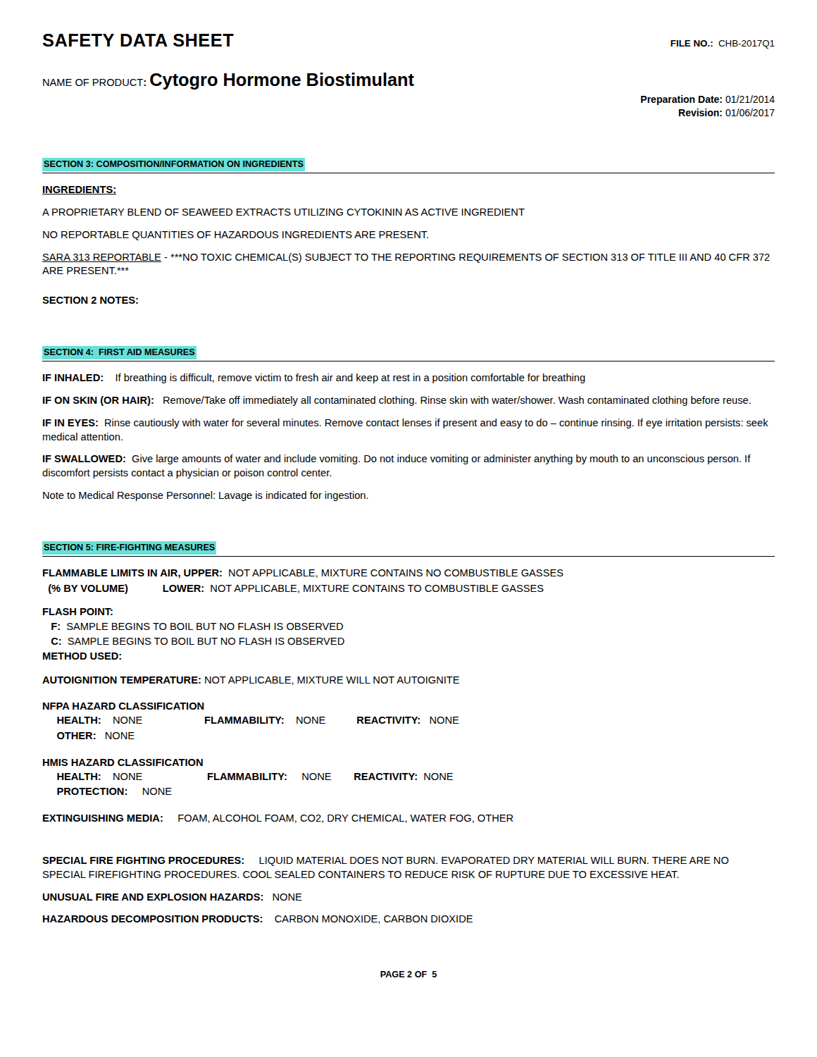SAFETY DATA SHEET
FILE NO.: CHB-2017Q1
NAME OF PRODUCT: Cytogro Hormone Biostimulant
Preparation Date: 01/21/2014
Revision: 01/06/2017
SECTION 3: COMPOSITION/INFORMATION ON INGREDIENTS
INGREDIENTS:
A PROPRIETARY BLEND OF SEAWEED EXTRACTS UTILIZING CYTOKININ AS ACTIVE INGREDIENT
NO REPORTABLE QUANTITIES OF HAZARDOUS INGREDIENTS ARE PRESENT.
SARA 313 REPORTABLE - ***NO TOXIC CHEMICAL(S) SUBJECT TO THE REPORTING REQUIREMENTS OF SECTION 313 OF TITLE III AND 40 CFR 372 ARE PRESENT.***
SECTION 2 NOTES:
SECTION 4: FIRST AID MEASURES
IF INHALED: If breathing is difficult, remove victim to fresh air and keep at rest in a position comfortable for breathing
IF ON SKIN (OR HAIR): Remove/Take off immediately all contaminated clothing. Rinse skin with water/shower. Wash contaminated clothing before reuse.
IF IN EYES: Rinse cautiously with water for several minutes. Remove contact lenses if present and easy to do – continue rinsing. If eye irritation persists: seek medical attention.
IF SWALLOWED: Give large amounts of water and include vomiting. Do not induce vomiting or administer anything by mouth to an unconscious person. If discomfort persists contact a physician or poison control center.
Note to Medical Response Personnel: Lavage is indicated for ingestion.
SECTION 5: FIRE-FIGHTING MEASURES
FLAMMABLE LIMITS IN AIR, UPPER: NOT APPLICABLE, MIXTURE CONTAINS NO COMBUSTIBLE GASSES
(% BY VOLUME) LOWER: NOT APPLICABLE, MIXTURE CONTAINS TO COMBUSTIBLE GASSES
FLASH POINT:
F: SAMPLE BEGINS TO BOIL BUT NO FLASH IS OBSERVED
C: SAMPLE BEGINS TO BOIL BUT NO FLASH IS OBSERVED
METHOD USED:
AUTOIGNITION TEMPERATURE: NOT APPLICABLE, MIXTURE WILL NOT AUTOIGNITE
NFPA HAZARD CLASSIFICATION
HEALTH: NONE
FLAMMABILITY: NONE
REACTIVITY: NONE
OTHER: NONE
HMIS HAZARD CLASSIFICATION
HEALTH: NONE
FLAMMABILITY: NONE
REACTIVITY: NONE
PROTECTION: NONE
EXTINGUISHING MEDIA: FOAM, ALCOHOL FOAM, CO2, DRY CHEMICAL, WATER FOG, OTHER
SPECIAL FIRE FIGHTING PROCEDURES: LIQUID MATERIAL DOES NOT BURN. EVAPORATED DRY MATERIAL WILL BURN. THERE ARE NO SPECIAL FIREFIGHTING PROCEDURES. COOL SEALED CONTAINERS TO REDUCE RISK OF RUPTURE DUE TO EXCESSIVE HEAT.
UNUSUAL FIRE AND EXPLOSION HAZARDS: NONE
HAZARDOUS DECOMPOSITION PRODUCTS: CARBON MONOXIDE, CARBON DIOXIDE
PAGE 2 OF 5